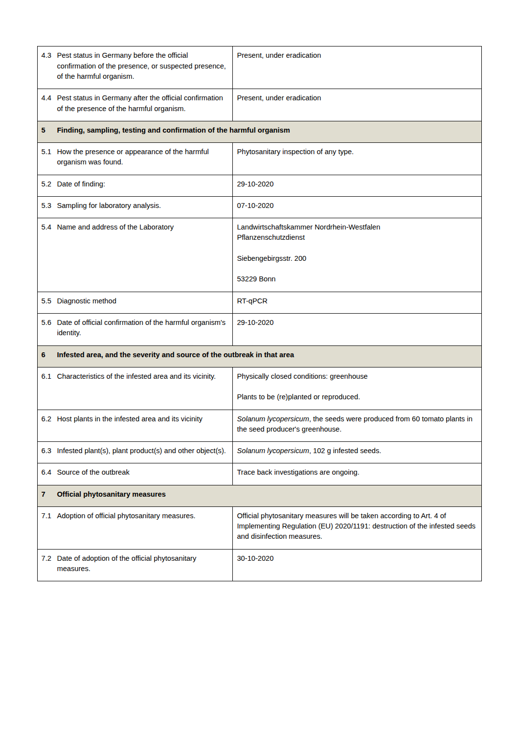| 4.3 | Pest status in Germany before the official confirmation of the presence, or suspected presence, of the harmful organism. | Present, under eradication |
| 4.4 | Pest status in Germany after the official confirmation of the presence of the harmful organism. | Present, under eradication |
| 5 | Finding, sampling, testing and confirmation of the harmful organism |
| 5.1 | How the presence or appearance of the harmful organism was found. | Phytosanitary inspection of any type. |
| 5.2 | Date of finding: | 29-10-2020 |
| 5.3 | Sampling for laboratory analysis. | 07-10-2020 |
| 5.4 | Name and address of the Laboratory | Landwirtschaftskammer Nordrhein-Westfalen Pflanzenschutzdienst Siebengebirgsstr. 200 53229 Bonn |
| 5.5 | Diagnostic method | RT-qPCR |
| 5.6 | Date of official confirmation of the harmful organism's identity. | 29-10-2020 |
| 6 | Infested area, and the severity and source of the outbreak in that area |
| 6.1 | Characteristics of the infested area and its vicinity. | Physically closed conditions: greenhouse Plants to be (re)planted or reproduced. |
| 6.2 | Host plants in the infested area and its vicinity | Solanum lycopersicum , the seeds were produced from 60 tomato plants in the seed producer's greenhouse. |
| 6.3 | Infested plant(s), plant product(s) and other object(s). | Solanum lycopersicum , 102 g infested seeds. |
| 6.4 | Source of the outbreak | Trace back investigations are ongoing. |
| 7 | Official phytosanitary measures |
| 7.1 | Adoption of official phytosanitary measures. | Official phytosanitary measures will be taken according to Art. 4 of Implementing Regulation (EU) 2020/1191: destruction of the infested seeds and disinfection measures. |
| 7.2 | Date of adoption of the official phytosanitary measures. | 30-10-2020 |